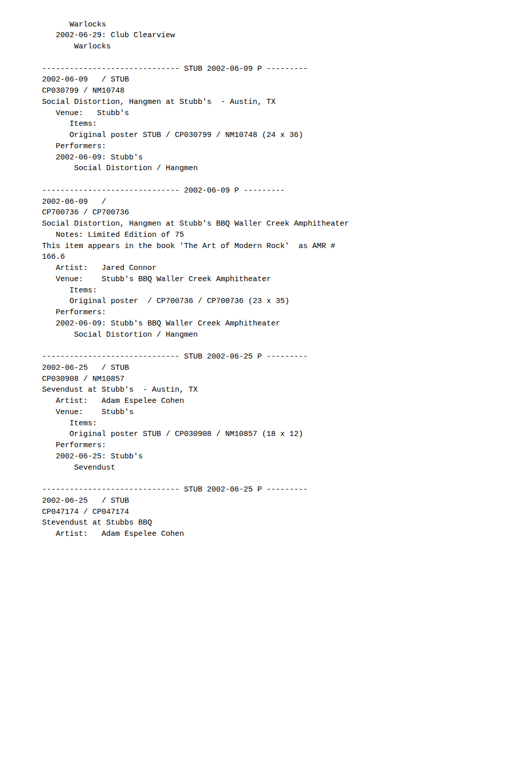Warlocks
   2002-06-29: Club Clearview
       Warlocks

------------------------------ STUB 2002-06-09 P ---------
2002-06-09   / STUB 
CP030799 / NM10748
Social Distortion, Hangmen at Stubb's  - Austin, TX
   Venue:   Stubb's
      Items:
      Original poster STUB / CP030799 / NM10748 (24 x 36)
   Performers:
   2002-06-09: Stubb's
       Social Distortion / Hangmen

------------------------------ 2002-06-09 P ---------
2002-06-09   / 
CP700736 / CP700736
Social Distortion, Hangmen at Stubb's BBQ Waller Creek Amphitheater
   Notes: Limited Edition of 75
This item appears in the book 'The Art of Modern Rock'  as AMR # 
166.6
   Artist:   Jared Connor
   Venue:    Stubb's BBQ Waller Creek Amphitheater
      Items:
      Original poster  / CP700736 / CP700736 (23 x 35)
   Performers:
   2002-06-09: Stubb's BBQ Waller Creek Amphitheater
       Social Distortion / Hangmen

------------------------------ STUB 2002-06-25 P ---------
2002-06-25   / STUB 
CP030908 / NM10857
Sevendust at Stubb's  - Austin, TX
   Artist:   Adam Espelee Cohen
   Venue:    Stubb's
      Items:
      Original poster STUB / CP030908 / NM10857 (18 x 12)
   Performers:
   2002-06-25: Stubb's
       Sevendust

------------------------------ STUB 2002-06-25 P ---------
2002-06-25   / STUB 
CP047174 / CP047174
Stevendust at Stubbs BBQ
   Artist:   Adam Espelee Cohen